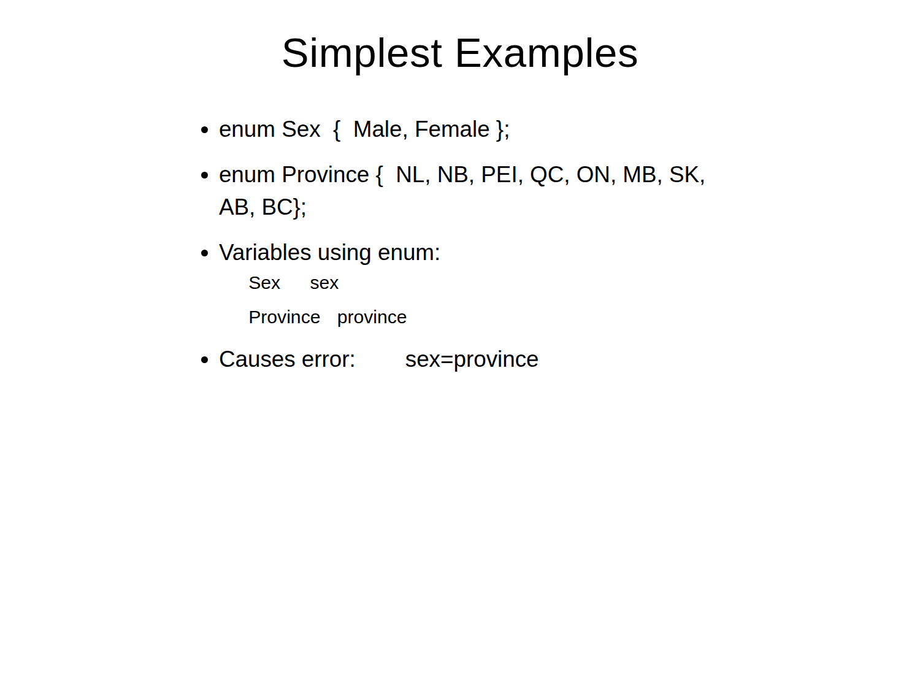Simplest Examples
enum Sex { Male, Female };
enum Province { NL, NB, PEI, QC, ON, MB, SK, AB, BC};
Variables using enum:
Sex sex
Province province
Causes error: sex=province